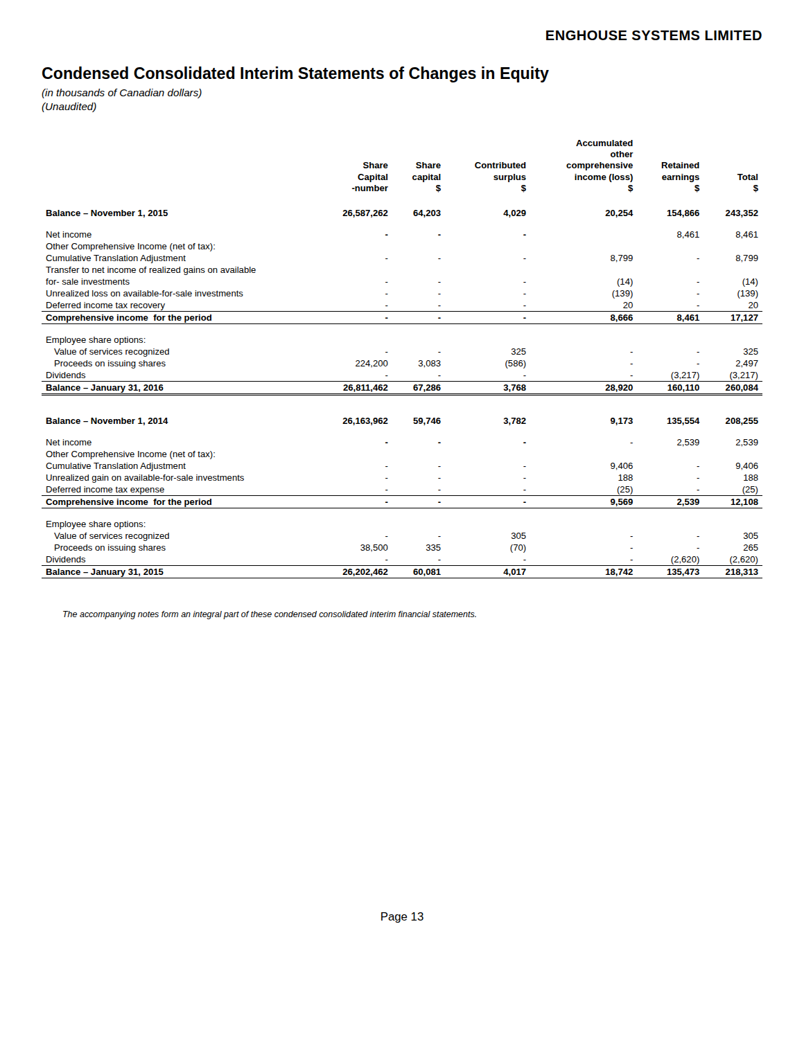ENGHOUSE SYSTEMS LIMITED
Condensed Consolidated Interim Statements of Changes in Equity
(in thousands of Canadian dollars)
(Unaudited)
| | Share Capital -number | Share capital $ | Contributed surplus $ | Accumulated other comprehensive income (loss) $ | Retained earnings $ | Total $ |
| --- | --- | --- | --- | --- | --- | --- |
| Balance – November 1, 2015 | 26,587,262 | 64,203 | 4,029 | 20,254 | 154,866 | 243,352 |
| Net income | - | - | - | | 8,461 | 8,461 |
| Other Comprehensive Income (net of tax): | | | | | | |
| Cumulative Translation Adjustment | - | - | - | 8,799 | - | 8,799 |
| Transfer to net income of realized gains on available | | | | | | |
| for- sale investments | - | - | - | (14) | - | (14) |
| Unrealized loss on available-for-sale investments | - | - | - | (139) | - | (139) |
| Deferred income tax recovery | - | - | - | 20 | - | 20 |
| Comprehensive income for the period | - | - | - | 8,666 | 8,461 | 17,127 |
| Employee share options: | | | | | | |
| Value of services recognized | - | - | 325 | - | - | 325 |
| Proceeds on issuing shares | 224,200 | 3,083 | (586) | - | - | 2,497 |
| Dividends | - | - | - | - | (3,217) | (3,217) |
| Balance – January 31, 2016 | 26,811,462 | 67,286 | 3,768 | 28,920 | 160,110 | 260,084 |
| Balance – November 1, 2014 | 26,163,962 | 59,746 | 3,782 | 9,173 | 135,554 | 208,255 |
| Net income | - | - | - | - | 2,539 | 2,539 |
| Other Comprehensive Income (net of tax): | | | | | | |
| Cumulative Translation Adjustment | - | - | - | 9,406 | - | 9,406 |
| Unrealized gain on available-for-sale investments | - | - | - | 188 | - | 188 |
| Deferred income tax expense | - | - | - | (25) | - | (25) |
| Comprehensive income for the period | - | - | - | 9,569 | 2,539 | 12,108 |
| Employee share options: | | | | | | |
| Value of services recognized | - | - | 305 | - | - | 305 |
| Proceeds on issuing shares | 38,500 | 335 | (70) | - | - | 265 |
| Dividends | - | - | - | - | (2,620) | (2,620) |
| Balance – January 31, 2015 | 26,202,462 | 60,081 | 4,017 | 18,742 | 135,473 | 218,313 |
The accompanying notes form an integral part of these condensed consolidated interim financial statements.
Page 13